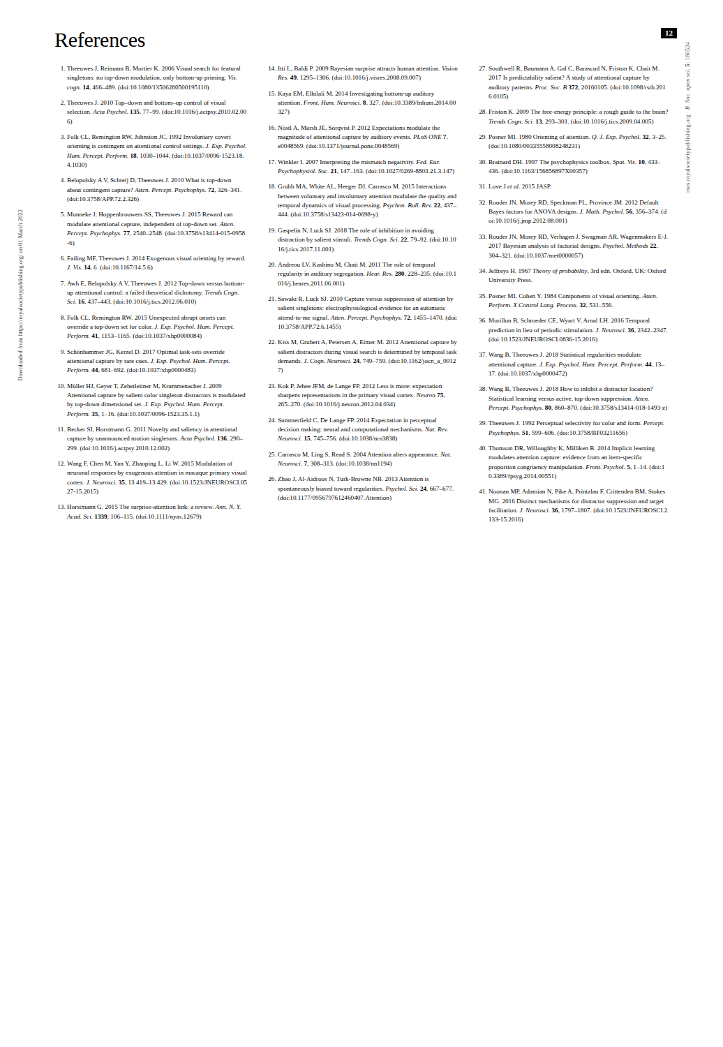12
References
rsos.royalsocietypublishing.org R. Soc. open sci. 5: 180524
Downloaded from https://royalsocietypublishing.org/ on 01 March 2022
Theeuwes J, Reimann B, Mortier K. 2006 Visual search for featural singletons: no top-down modulation, only bottom-up priming. Vis. cogn. 14, 466–489. (doi:10.1080/13506280500195110)
Theeuwes J. 2010 Top–down and bottom–up control of visual selection. Acta Psychol. 135, 77–99. (doi:10.1016/j.actpsy.2010.02.006)
Folk CL, Remington RW, Johnston JC. 1992 Involuntary covert orienting is contingent on attentional control settings. J. Exp. Psychol. Hum. Percept. Perform. 18, 1030–1044. (doi:10.1037/0096-1523.18.4.1030)
Belopolsky A V, Schreij D, Theeuwes J. 2010 What is top-down about contingent capture? Atten. Percept. Psychophys. 72, 326–341. (doi:10.3758/APP.72.2.326)
Munneke J, Hoppenbrouwers SS, Theeuwes J. 2015 Reward can modulate attentional capture, independent of top-down set. Atten. Percept. Psychophys. 77, 2540–2548. (doi:10.3758/s13414-015-0958-6)
Failing MF, Theeuwes J. 2014 Exogenous visual orienting by reward. J. Vis. 14, 6. (doi:10.1167/14.5.6)
Awh E, Belopolsky A V, Theeuwes J. 2012 Top-down versus bottom-up attentional control: a failed theoretical dichotomy. Trends Cogn. Sci. 16, 437–443. (doi:10.1016/j.tics.2012.06.010)
Folk CL, Remington RW. 2015 Unexpected abrupt onsets can override a top-down set for color. J. Exp. Psychol. Hum. Percept. Perform. 41, 1153–1165. (doi:10.1037/xhp0000084)
Schönhammer JG, Kerzel D. 2017 Optimal task-sets override attentional capture by rare cues. J. Exp. Psychol. Hum. Percept. Perform. 44, 681–692. (doi:10.1037/xhp0000483)
Müller HJ, Geyer T, Zehetleitner M, Krummenacher J. 2009 Attentional capture by salient color singleton distractors is modulated by top-down dimensional set. J. Exp. Psychol. Hum. Percept. Perform. 35, 1–16. (doi:10.1037/0096-1523.35.1.1)
Becker SI, Horstmann G. 2011 Novelty and saliency in attentional capture by unannounced motion singletons. Acta Psychol. 136, 290–299. (doi:10.1016/j.actpsy.2010.12.002)
Wang F, Chen M, Yan Y, Zhaoping L, Li W. 2015 Modulation of neuronal responses by exogenous attention in macaque primary visual cortex. J. Neurosci. 35, 13 419–13 429. (doi:10.1523/JNEUROSCI.0527-15.2015)
Horstmann G. 2015 The surprise-attention link: a review. Ann. N. Y. Acad. Sci. 1339, 106–115. (doi:10.1111/nyas.12679)
Itti L, Baldi P. 2009 Bayesian surprise attracts human attention. Vision Res. 49, 1295–1306. (doi:10.1016/j.visres.2008.09.007)
Kaya EM, Elhilali M. 2014 Investigating bottom-up auditory attention. Front. Hum. Neurosci. 8, 327. (doi:10.3389/fnhum.2014.00327)
Nöstl A, Marsh JE, Sörqvist P. 2012 Expectations modulate the magnitude of attentional capture by auditory events. PLoS ONE 7, e0048569. (doi:10.1371/journal.pone.0048569)
Winkler I. 2007 Interpreting the mismatch negativity. Fed. Eur. Psychophysiol. Soc. 21, 147–163. (doi:10.1027/0269-8803.21.3.147)
Grubb MA, White AL, Heeger DJ, Carrasco M. 2015 Interactions between voluntary and involuntary attention modulate the quality and temporal dynamics of visual processing. Psychon. Bull. Rev. 22, 437–444. (doi:10.3758/s13423-014-0698-y)
Gaspelin N, Luck SJ. 2018 The role of inhibition in avoiding distraction by salient stimuli. Trends Cogn. Sci. 22, 79–92. (doi:10.1016/j.tics.2017.11.001)
Andreou LV, Kashino M, Chait M. 2011 The role of temporal regularity in auditory segregation. Hear. Res. 280, 228–235. (doi:10.1016/j.heares.2011.06.001)
Sawaki R, Luck SJ. 2010 Capture versus suppression of attention by salient singletons: electrophysiological evidence for an automatic attend-to-me signal. Atten. Percept. Psychophys. 72, 1455–1470. (doi:10.3758/APP.72.6.1455)
Kiss M, Grubert A, Petersen A, Eimer M. 2012 Attentional capture by salient distractors during visual search is determined by temporal task demands. J. Cogn. Neurosci. 24, 749–759. (doi:10.1162/jocn_a_00127)
Kok P, Jehee JFM, de Lange FP. 2012 Less is more: expectation sharpens representations in the primary visual cortex. Neuron 75, 265–270. (doi:10.1016/j.neuron.2012.04.034)
Summerfield C, De Lange FP. 2014 Expectation in perceptual decision making: neural and computational mechanisms. Nat. Rev. Neurosci. 15, 745–756. (doi:10.1038/nrn3838)
Carrasco M, Ling S, Read S. 2004 Attention alters appearance. Nat. Neurosci. 7, 308–313. (doi:10.1038/nn1194)
Zhao J, Al-Aidroos N, Turk-Browne NB. 2013 Attention is spontaneously biased toward regularities. Psychol. Sci. 24, 667–677. (doi:10.1177/0956797612460407.Attention)
Southwell R, Baumann A, Gal C, Barascud N, Friston K, Chait M. 2017 Is predictability salient? A study of attentional capture by auditory patterns. Proc. Soc. B 372, 20160105. (doi:10.1098/rstb.2016.0105)
Friston K. 2009 The free-energy principle: a rough guide to the brain? Trends Cogn. Sci. 13, 293–301. (doi:10.1016/j.tics.2009.04.005)
Posner MI. 1980 Orienting of attention. Q. J. Exp. Psychol. 32, 3–25. (doi:10.1080/00335558008248231)
Brainard DH. 1997 The psychophysics toolbox. Spat. Vis. 10, 433–436. (doi:10.1163/156856897X00357)
Love J et al. 2015 JASP.
Rouder JN, Morey RD, Speckman PL, Province JM. 2012 Default Bayes factors for ANOVA designs. J. Math. Psychol. 56, 356–374. (doi:10.1016/j.jmp.2012.08.001)
Rouder JN, Morey RD, Verhagen J, Swagman AR, Wagenmakers E-J. 2017 Bayesian analysis of factorial designs. Psychol. Methods 22, 304–321. (doi:10.1037/met0000057)
Jeffreys H. 1967 Theory of probability, 3rd edn. Oxford, UK: Oxford University Press.
Posner MI, Cohen Y. 1984 Components of visual orienting. Atten. Perform. X Control Lang. Process. 32, 531–556.
Morillon B, Schroeder CE, Wyart V, Arnal LH. 2016 Temporal prediction in lieu of periodic stimulation. J. Neurosci. 36, 2342–2347. (doi:10.1523/JNEUROSCI.0836-15.2016)
Wang B, Theeuwes J. 2018 Statistical regularities modulate attentional capture. J. Exp. Psychol. Hum. Percept. Perform. 44, 13–17. (doi:10.1037/xhp0000472)
Wang B, Theeuwes J. 2018 How to inhibit a distractor location? Statistical learning versus active, top-down suppression. Atten. Percept. Psychophys. 80, 860–870. (doi:10.3758/s13414-018-1493-z)
Theeuwes J. 1992 Perceptual selectivity for color and form. Percept. Psychophys. 51, 599–606. (doi:10.3758/BF03211656)
Thomson DR, Willoughby K, Milliken B. 2014 Implicit learning modulates attention capture: evidence from an item-specific proportion congruency manipulation. Front. Psychol. 5, 1–14. (doi:10.3389/fpsyg.2014.00551)
Noonan MP, Adamian N, Pike A, Printzlau F, Crittenden BM, Stokes MG. 2016 Distinct mechanisms for distractor suppression and target facilitation. J. Neurosci. 36, 1797–1807. (doi:10.1523/JNEUROSCI.2133-15.2016)